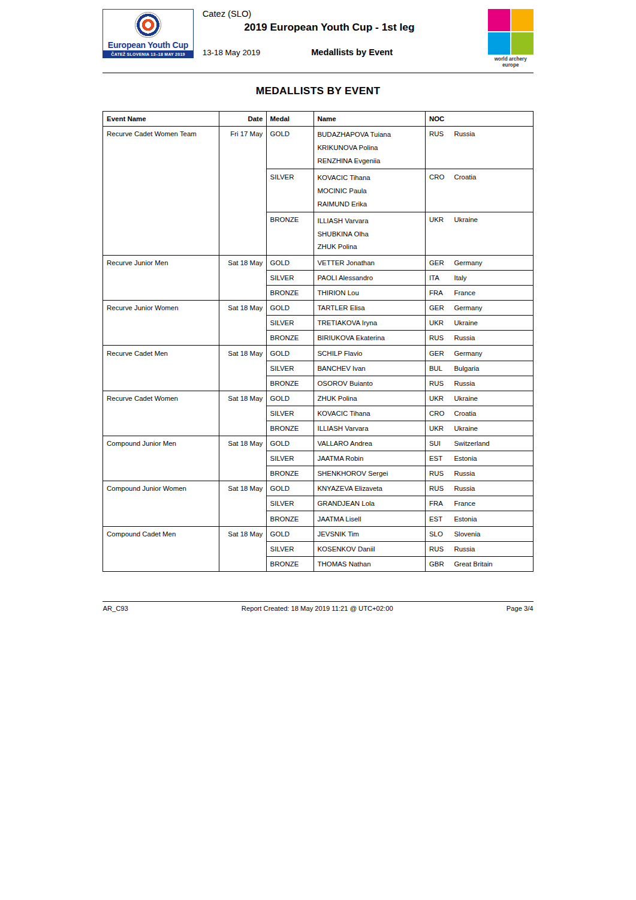European Youth Cup
ČATEŽ SLOVENIA 13–18 MAY 2019
Catez (SLO)
2019 European Youth Cup - 1st leg
13-18 May 2019
Medallists by Event
world archery
europe
MEDALLISTS BY EVENT
| Event Name | Date | Medal | Name | NOC |
| --- | --- | --- | --- | --- |
| Recurve Cadet Women Team | Fri 17 May | GOLD | BUDAZHAPOVA Tuiana KRIKUNOVA Polina RENZHINA Evgeniia | RUS Russia |
| SILVER | KOVACIC Tihana MOCINIC Paula RAIMUND Erika | CRO Croatia |
| BRONZE | ILLIASH Varvara SHUBKINA Olha ZHUK Polina | UKR Ukraine |
| Recurve Junior Men | Sat 18 May | GOLD | VETTER Jonathan | GER Germany |
| SILVER | PAOLI Alessandro | ITA Italy |
| BRONZE | THIRION Lou | FRA France |
| Recurve Junior Women | Sat 18 May | GOLD | TARTLER Elisa | GER Germany |
| SILVER | TRETIAKOVA Iryna | UKR Ukraine |
| BRONZE | BIRIUKOVA Ekaterina | RUS Russia |
| Recurve Cadet Men | Sat 18 May | GOLD | SCHILP Flavio | GER Germany |
| SILVER | BANCHEV Ivan | BUL Bulgaria |
| BRONZE | OSOROV Buianto | RUS Russia |
| Recurve Cadet Women | Sat 18 May | GOLD | ZHUK Polina | UKR Ukraine |
| SILVER | KOVACIC Tihana | CRO Croatia |
| BRONZE | ILLIASH Varvara | UKR Ukraine |
| Compound Junior Men | Sat 18 May | GOLD | VALLARO Andrea | SUI Switzerland |
| SILVER | JAATMA Robin | EST Estonia |
| BRONZE | SHENKHOROV Sergei | RUS Russia |
| Compound Junior Women | Sat 18 May | GOLD | KNYAZEVA Elizaveta | RUS Russia |
| SILVER | GRANDJEAN Lola | FRA France |
| BRONZE | JAATMA Lisell | EST Estonia |
| Compound Cadet Men | Sat 18 May | GOLD | JEVSNIK Tim | SLO Slovenia |
| SILVER | KOSENKOV Daniil | RUS Russia |
| BRONZE | THOMAS Nathan | GBR Great Britain |
AR_C93
Report Created: 18 May 2019 11:21 @ UTC+02:00
Page 3/4